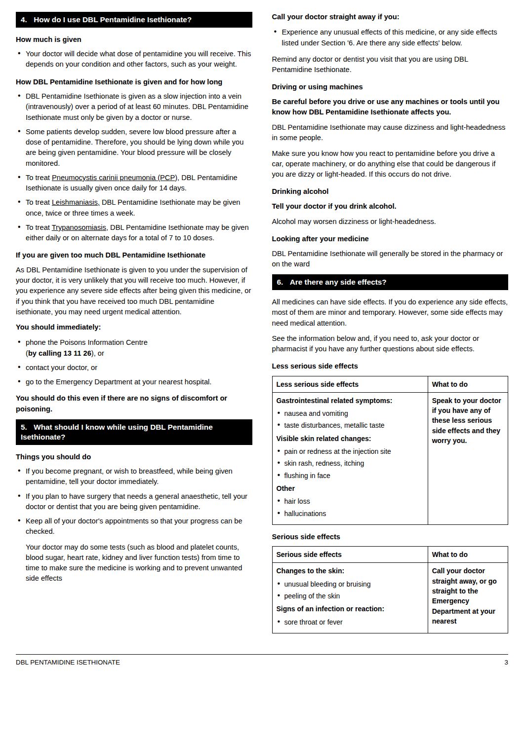4. How do I use DBL Pentamidine Isethionate?
How much is given
Your doctor will decide what dose of pentamidine you will receive. This depends on your condition and other factors, such as your weight.
How DBL Pentamidine Isethionate is given and for how long
DBL Pentamidine Isethionate is given as a slow injection into a vein (intravenously) over a period of at least 60 minutes. DBL Pentamidine Isethionate must only be given by a doctor or nurse.
Some patients develop sudden, severe low blood pressure after a dose of pentamidine. Therefore, you should be lying down while you are being given pentamidine. Your blood pressure will be closely monitored.
To treat Pneumocystis carinii pneumonia (PCP), DBL Pentamidine Isethionate is usually given once daily for 14 days.
To treat Leishmaniasis, DBL Pentamidine Isethionate may be given once, twice or three times a week.
To treat Trypanosomiasis, DBL Pentamidine Isethionate may be given either daily or on alternate days for a total of 7 to 10 doses.
If you are given too much DBL Pentamidine Isethionate
As DBL Pentamidine Isethionate is given to you under the supervision of your doctor, it is very unlikely that you will receive too much. However, if you experience any severe side effects after being given this medicine, or if you think that you have received too much DBL pentamidine isethionate, you may need urgent medical attention.
You should immediately:
phone the Poisons Information Centre
(by calling 13 11 26), or
contact your doctor, or
go to the Emergency Department at your nearest hospital.
You should do this even if there are no signs of discomfort or poisoning.
5. What should I know while using DBL Pentamidine Isethionate?
Things you should do
If you become pregnant, or wish to breastfeed, while being given pentamidine, tell your doctor immediately.
If you plan to have surgery that needs a general anaesthetic, tell your doctor or dentist that you are being given pentamidine.
Keep all of your doctor's appointments so that your progress can be checked.
Your doctor may do some tests (such as blood and platelet counts, blood sugar, heart rate, kidney and liver function tests) from time to time to make sure the medicine is working and to prevent unwanted side effects
Call your doctor straight away if you:
Experience any unusual effects of this medicine, or any side effects listed under Section '6. Are there any side effects' below.
Remind any doctor or dentist you visit that you are using DBL Pentamidine Isethionate.
Driving or using machines
Be careful before you drive or use any machines or tools until you know how DBL Pentamidine Isethionate affects you.
DBL Pentamidine Isethionate may cause dizziness and light-headedness in some people.
Make sure you know how you react to pentamidine before you drive a car, operate machinery, or do anything else that could be dangerous if you are dizzy or light-headed. If this occurs do not drive.
Drinking alcohol
Tell your doctor if you drink alcohol.
Alcohol may worsen dizziness or light-headedness.
Looking after your medicine
DBL Pentamidine Isethionate will generally be stored in the pharmacy or on the ward
6. Are there any side effects?
All medicines can have side effects. If you do experience any side effects, most of them are minor and temporary. However, some side effects may need medical attention.
See the information below and, if you need to, ask your doctor or pharmacist if you have any further questions about side effects.
Less serious side effects
| Less serious side effects | What to do |
| --- | --- |
| Gastrointestinal related symptoms: nausea and vomiting taste disturbances, metallic taste Visible skin related changes: pain or redness at the injection site skin rash, redness, itching flushing in face Other hair loss hallucinations | Speak to your doctor if you have any of these less serious side effects and they worry you. |
Serious side effects
| Serious side effects | What to do |
| --- | --- |
| Changes to the skin: unusual bleeding or bruising peeling of the skin Signs of an infection or reaction: sore throat or fever | Call your doctor straight away, or go straight to the Emergency Department at your nearest |
DBL PENTAMIDINE ISETHIONATE
3